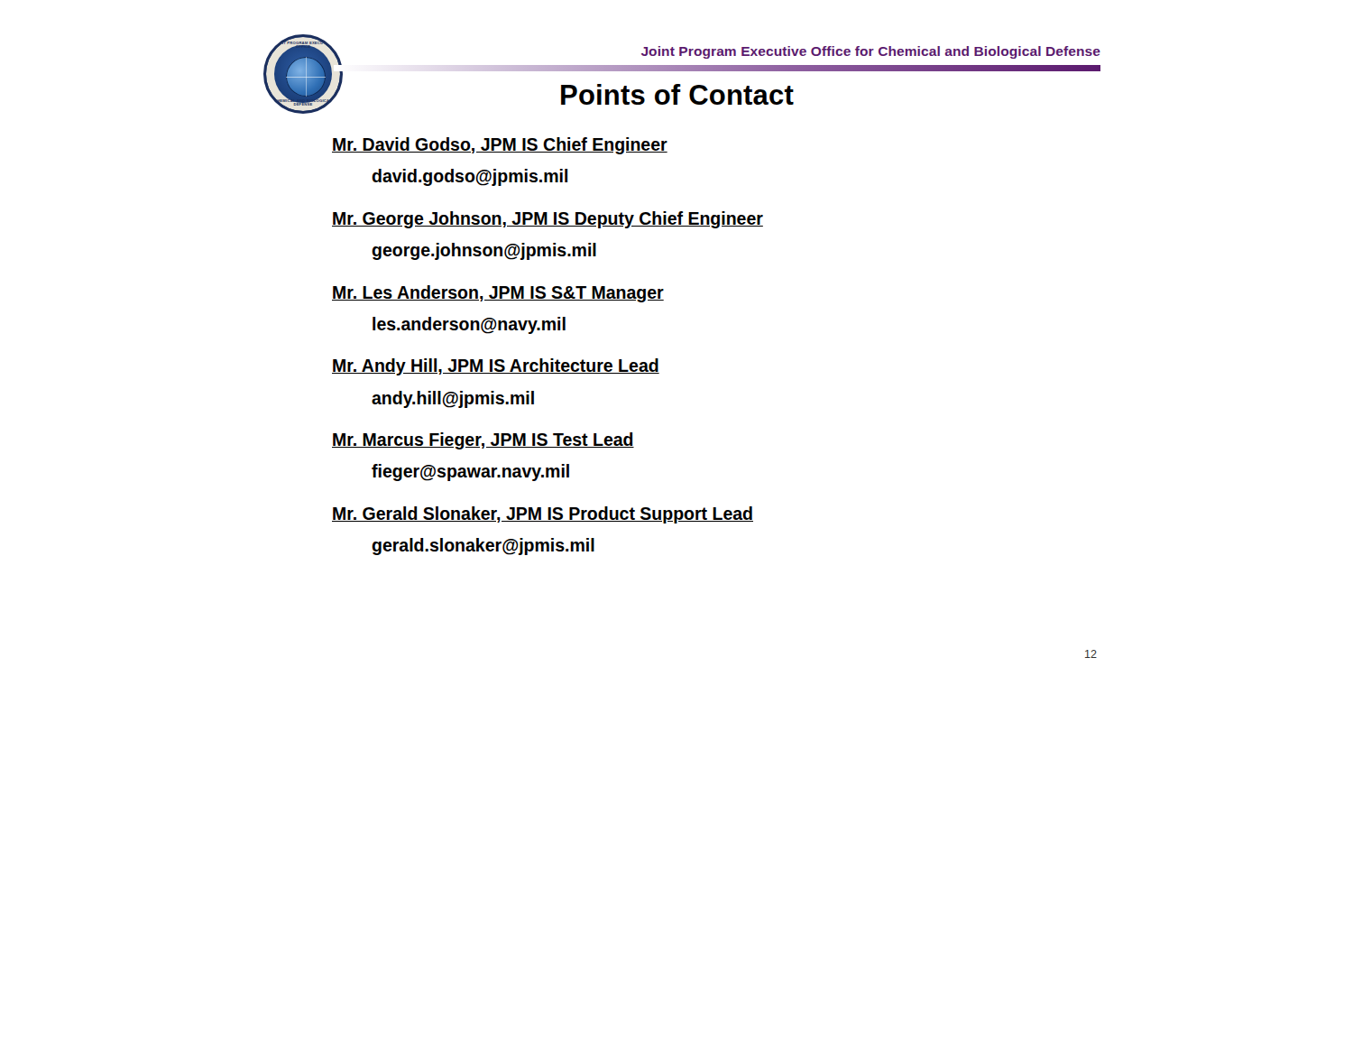JOINT PROGRAM EXECUTIVE OFFICE
CHEMICAL AND BIOLOGICAL DEFENSE
Joint Program Executive Office for Chemical and Biological Defense
Points of Contact
Mr. David Godso, JPM IS Chief Engineer
david.godso@jpmis.mil
Mr. George Johnson, JPM IS Deputy Chief Engineer
george.johnson@jpmis.mil
Mr. Les Anderson, JPM IS S&T Manager
les.anderson@navy.mil
Mr. Andy Hill, JPM IS Architecture Lead
andy.hill@jpmis.mil
Mr. Marcus Fieger, JPM IS Test Lead
fieger@spawar.navy.mil
Mr. Gerald Slonaker, JPM IS Product Support Lead
gerald.slonaker@jpmis.mil
12